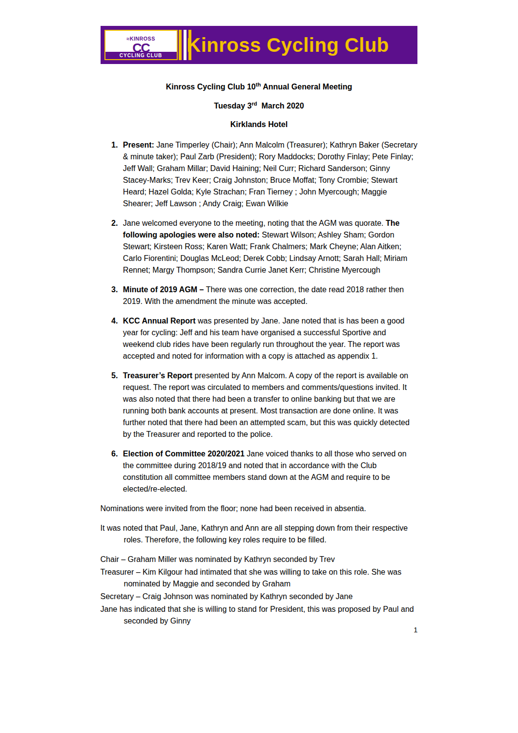≈KINROSS
CC
CYCLING CLUB
Kinross Cycling Club
Kinross Cycling Club 10th Annual General Meeting
Tuesday 3rd March 2020
Kirklands Hotel
Present: Jane Timperley (Chair); Ann Malcolm (Treasurer); Kathryn Baker (Secretary & minute taker); Paul Zarb (President); Rory Maddocks; Dorothy Finlay; Pete Finlay; Jeff Wall; Graham Millar; David Haining; Neil Curr; Richard Sanderson; Ginny Stacey-Marks; Trev Keer; Craig Johnston; Bruce Moffat; Tony Crombie; Stewart Heard; Hazel Golda; Kyle Strachan; Fran Tierney ; John Myercough; Maggie Shearer; Jeff Lawson ; Andy Craig; Ewan Wilkie
Jane welcomed everyone to the meeting, noting that the AGM was quorate. The following apologies were also noted: Stewart Wilson; Ashley Sham; Gordon Stewart; Kirsteen Ross; Karen Watt; Frank Chalmers; Mark Cheyne; Alan Aitken; Carlo Fiorentini; Douglas McLeod; Derek Cobb; Lindsay Arnott; Sarah Hall; Miriam Rennet; Margy Thompson; Sandra Currie Janet Kerr; Christine Myercough
Minute of 2019 AGM – There was one correction, the date read 2018 rather then 2019. With the amendment the minute was accepted.
KCC Annual Report was presented by Jane. Jane noted that is has been a good year for cycling: Jeff and his team have organised a successful Sportive and weekend club rides have been regularly run throughout the year. The report was accepted and noted for information with a copy is attached as appendix 1.
Treasurer’s Report presented by Ann Malcom. A copy of the report is available on request. The report was circulated to members and comments/questions invited. It was also noted that there had been a transfer to online banking but that we are running both bank accounts at present. Most transaction are done online. It was further noted that there had been an attempted scam, but this was quickly detected by the Treasurer and reported to the police.
Election of Committee 2020/2021 Jane voiced thanks to all those who served on the committee during 2018/19 and noted that in accordance with the Club constitution all committee members stand down at the AGM and require to be elected/re-elected.
Nominations were invited from the floor; none had been received in absentia.
It was noted that Paul, Jane, Kathryn and Ann are all stepping down from their respective roles. Therefore, the following key roles require to be filled.
Chair – Graham Miller was nominated by Kathryn seconded by Trev
Treasurer – Kim Kilgour had intimated that she was willing to take on this role. She was nominated by Maggie and seconded by Graham
Secretary – Craig Johnson was nominated by Kathryn seconded by Jane
Jane has indicated that she is willing to stand for President, this was proposed by Paul and seconded by Ginny
1